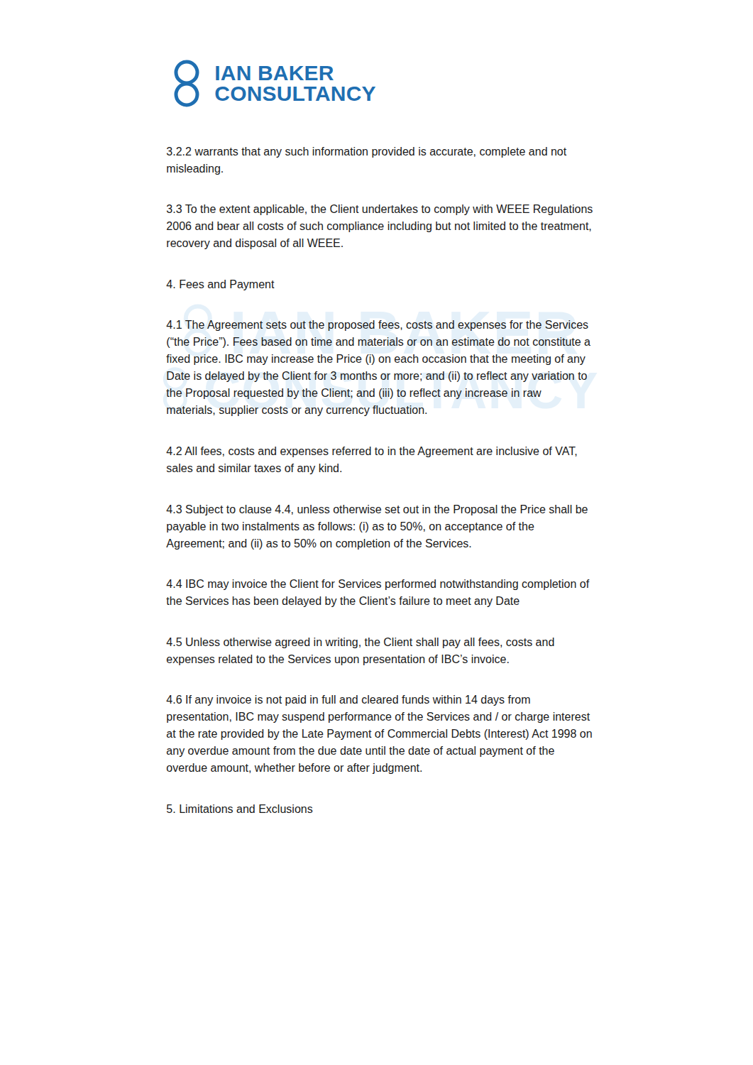IAN BAKER
CONSULTANCY
IAN BAKER
CONSULTANCY
3.2.2 warrants that any such information provided is accurate, complete and not misleading.
3.3 To the extent applicable, the Client undertakes to comply with WEEE Regulations 2006 and bear all costs of such compliance including but not limited to the treatment, recovery and disposal of all WEEE.
4. Fees and Payment
4.1 The Agreement sets out the proposed fees, costs and expenses for the Services (“the Price”). Fees based on time and materials or on an estimate do not constitute a fixed price. IBC may increase the Price (i) on each occasion that the meeting of any Date is delayed by the Client for 3 months or more; and (ii) to reflect any variation to the Proposal requested by the Client; and (iii) to reflect any increase in raw materials, supplier costs or any currency fluctuation.
4.2 All fees, costs and expenses referred to in the Agreement are inclusive of VAT, sales and similar taxes of any kind.
4.3 Subject to clause 4.4, unless otherwise set out in the Proposal the Price shall be payable in two instalments as follows: (i) as to 50%, on acceptance of the Agreement; and (ii) as to 50% on completion of the Services.
4.4 IBC may invoice the Client for Services performed notwithstanding completion of the Services has been delayed by the Client’s failure to meet any Date
4.5 Unless otherwise agreed in writing, the Client shall pay all fees, costs and expenses related to the Services upon presentation of IBC’s invoice.
4.6 If any invoice is not paid in full and cleared funds within 14 days from presentation, IBC may suspend performance of the Services and / or charge interest at the rate provided by the Late Payment of Commercial Debts (Interest) Act 1998 on any overdue amount from the due date until the date of actual payment of the overdue amount, whether before or after judgment.
5. Limitations and Exclusions